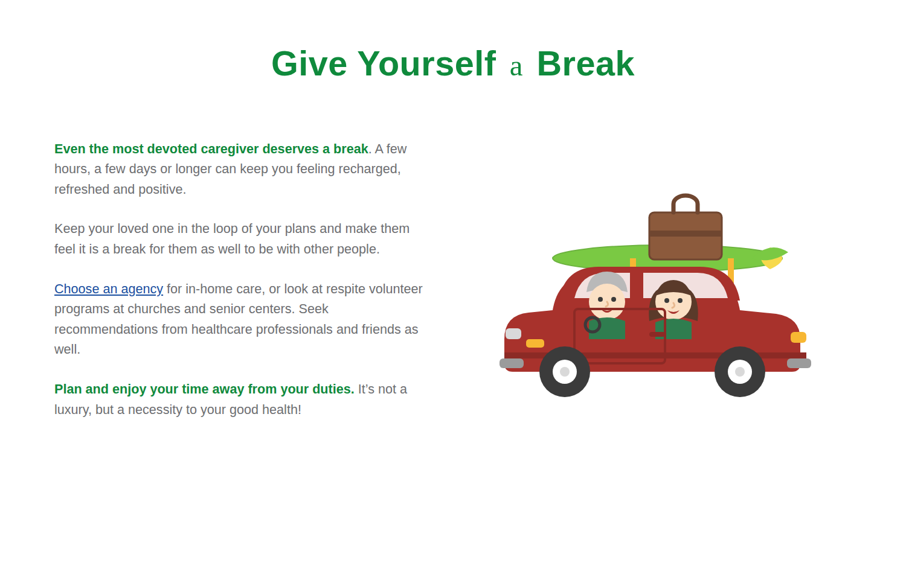Give Yourself a Break
Even the most devoted caregiver deserves a break. A few hours, a few days or longer can keep you feeling recharged, refreshed and positive.
Keep your loved one in the loop of your plans and make them feel it is a break for them as well to be with other people.
Choose an agency for in-home care, or look at respite volunteer programs at churches and senior centers. Seek recommendations from healthcare professionals and friends as well.
Plan and enjoy your time away from your duties. It’s not a luxury, but a necessity to your good health!
Illustration of a couple driving a red car A flat illustration of an older man and woman smiling inside a red car loaded with a suitcase and a green surfboard on the roof.